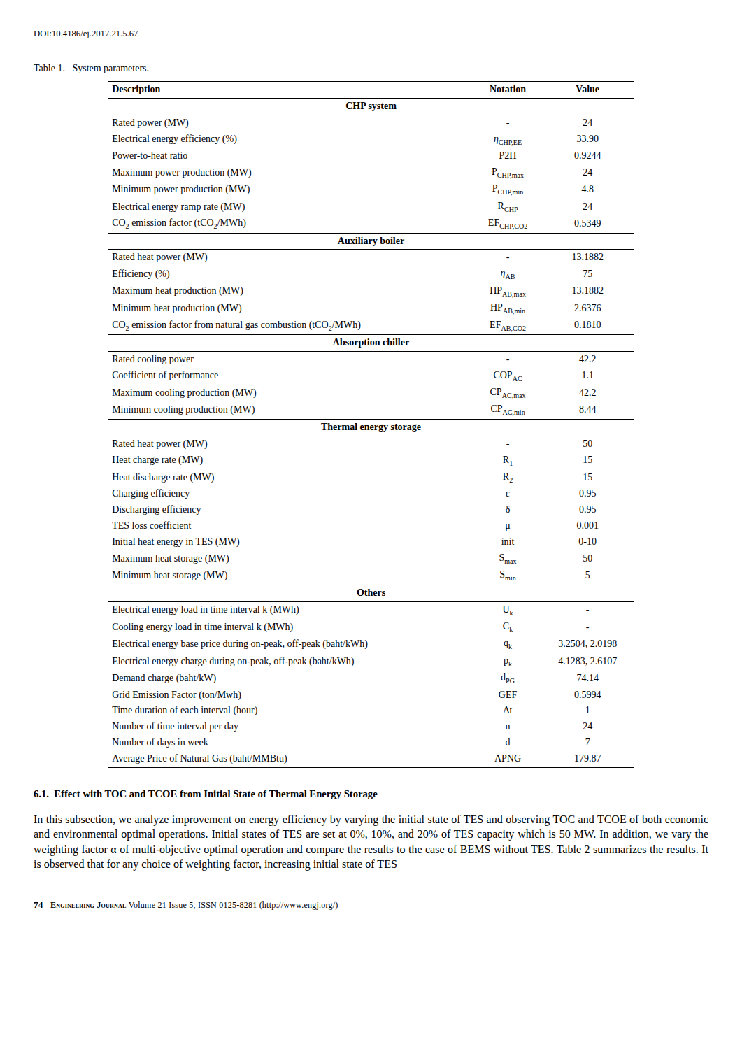DOI:10.4186/ej.2017.21.5.67
Table 1. System parameters.
| Description | Notation | Value |
| --- | --- | --- |
| CHP system |
| Rated power (MW) | - | 24 |
| Electrical energy efficiency (%) | η CHP,EE | 33.90 |
| Power-to-heat ratio | P2H | 0.9244 |
| Maximum power production (MW) | P CHP,max | 24 |
| Minimum power production (MW) | P CHP,min | 4.8 |
| Electrical energy ramp rate (MW) | R CHP | 24 |
| CO 2 emission factor (tCO 2 /MWh) | EF CHP,CO2 | 0.5349 |
| Auxiliary boiler |
| Rated heat power (MW) | - | 13.1882 |
| Efficiency (%) | η AB | 75 |
| Maximum heat production (MW) | HP AB,max | 13.1882 |
| Minimum heat production (MW) | HP AB,min | 2.6376 |
| CO 2 emission factor from natural gas combustion (tCO 2 /MWh) | EF AB,CO2 | 0.1810 |
| Absorption chiller |
| Rated cooling power | - | 42.2 |
| Coefficient of performance | COP AC | 1.1 |
| Maximum cooling production (MW) | CP AC,max | 42.2 |
| Minimum cooling production (MW) | CP AC,min | 8.44 |
| Thermal energy storage |
| Rated heat power (MW) | - | 50 |
| Heat charge rate (MW) | R 1 | 15 |
| Heat discharge rate (MW) | R 2 | 15 |
| Charging efficiency | ε | 0.95 |
| Discharging efficiency | δ | 0.95 |
| TES loss coefficient | μ | 0.001 |
| Initial heat energy in TES (MW) | init | 0-10 |
| Maximum heat storage (MW) | S max | 50 |
| Minimum heat storage (MW) | S min | 5 |
| Others |
| Electrical energy load in time interval k (MWh) | U k | - |
| Cooling energy load in time interval k (MWh) | C k | - |
| Electrical energy base price during on-peak, off-peak (baht/kWh) | q k | 3.2504, 2.0198 |
| Electrical energy charge during on-peak, off-peak (baht/kWh) | p k | 4.1283, 2.6107 |
| Demand charge (baht/kW) | d PG | 74.14 |
| Grid Emission Factor (ton/Mwh) | GEF | 0.5994 |
| Time duration of each interval (hour) | Δt | 1 |
| Number of time interval per day | n | 24 |
| Number of days in week | d | 7 |
| Average Price of Natural Gas (baht/MMBtu) | APNG | 179.87 |
6.1. Effect with TOC and TCOE from Initial State of Thermal Energy Storage
In this subsection, we analyze improvement on energy efficiency by varying the initial state of TES and observing TOC and TCOE of both economic and environmental optimal operations. Initial states of TES are set at 0%, 10%, and 20% of TES capacity which is 50 MW. In addition, we vary the weighting factor α of multi-objective optimal operation and compare the results to the case of BEMS without TES. Table 2 summarizes the results. It is observed that for any choice of weighting factor, increasing initial state of TES
74 Engineering Journal Volume 21 Issue 5, ISSN 0125-8281 (http://www.engj.org/)